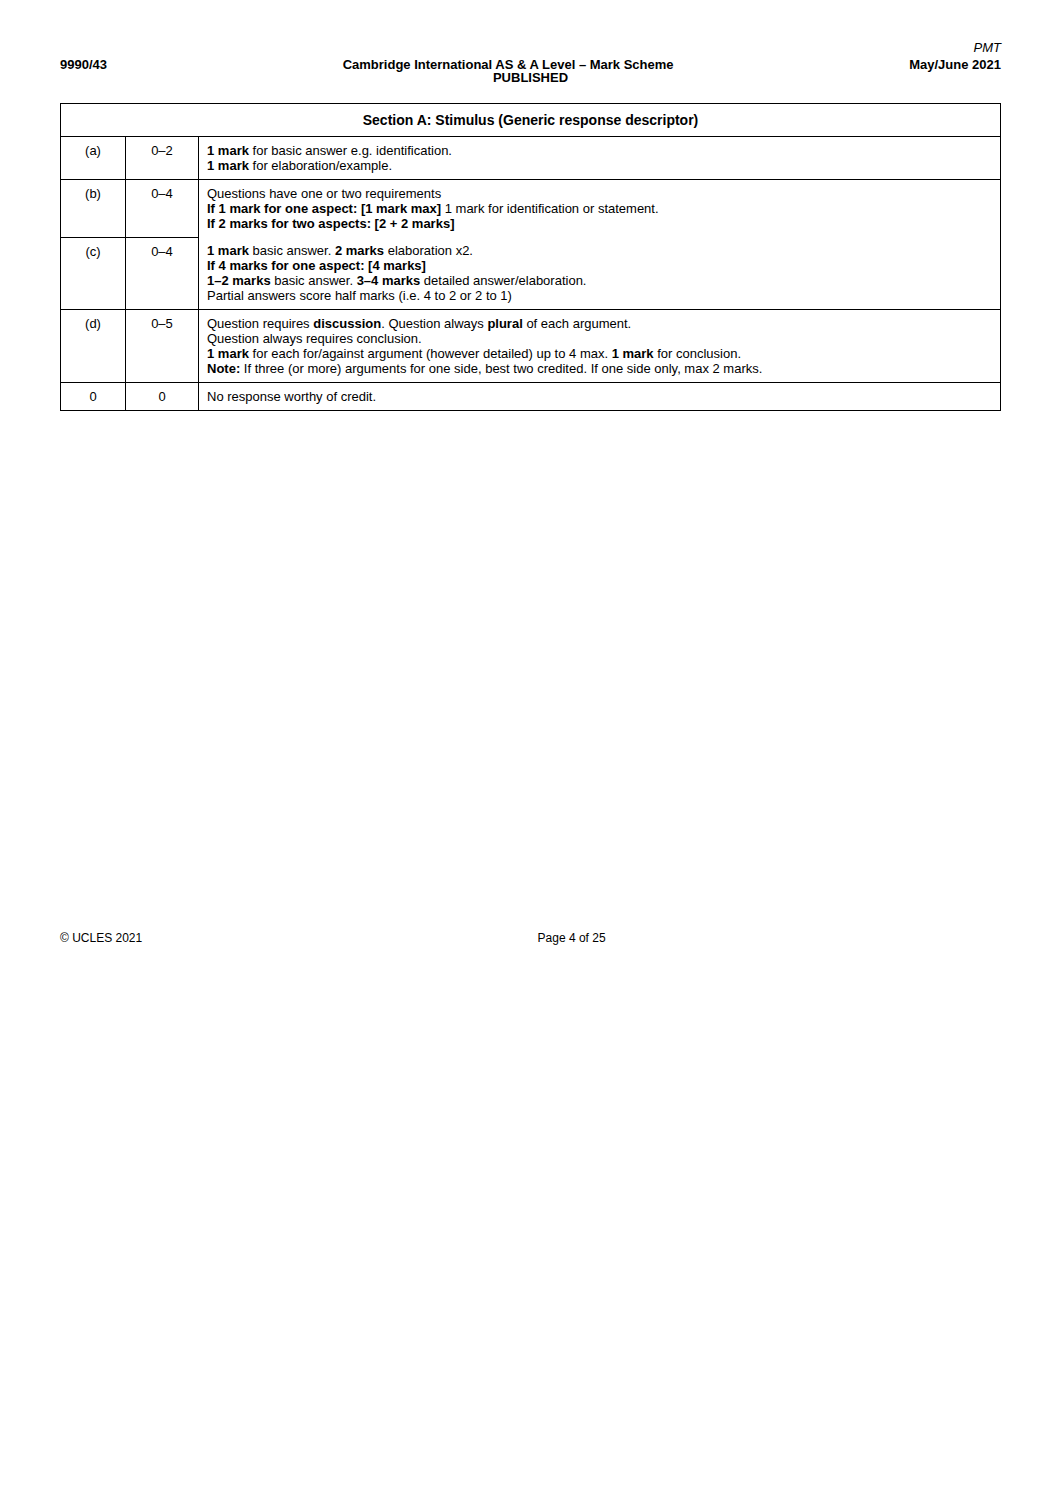PMT
9990/43
Cambridge International AS & A Level – Mark Scheme
May/June 2021
PUBLISHED
| Section A: Stimulus (Generic response descriptor) |
| --- |
| (a) | 0–2 | 1 mark for basic answer e.g. identification. 1 mark for elaboration/example. |
| (b) | 0–4 | Questions have one or two requirements If 1 mark for one aspect: [1 mark max] 1 mark for identification or statement. If 2 marks for two aspects: [2 + 2 marks] |
| (c) | 0–4 | 1 mark basic answer. 2 marks elaboration x2. If 4 marks for one aspect: [4 marks] 1–2 marks basic answer. 3–4 marks detailed answer/elaboration. Partial answers score half marks (i.e. 4 to 2 or 2 to 1) |
| (d) | 0–5 | Question requires discussion . Question always plural of each argument. Question always requires conclusion. 1 mark for each for/against argument (however detailed) up to 4 max. 1 mark for conclusion. Note: If three (or more) arguments for one side, best two credited. If one side only, max 2 marks. |
| 0 | 0 | No response worthy of credit. |
© UCLES 2021
Page 4 of 25